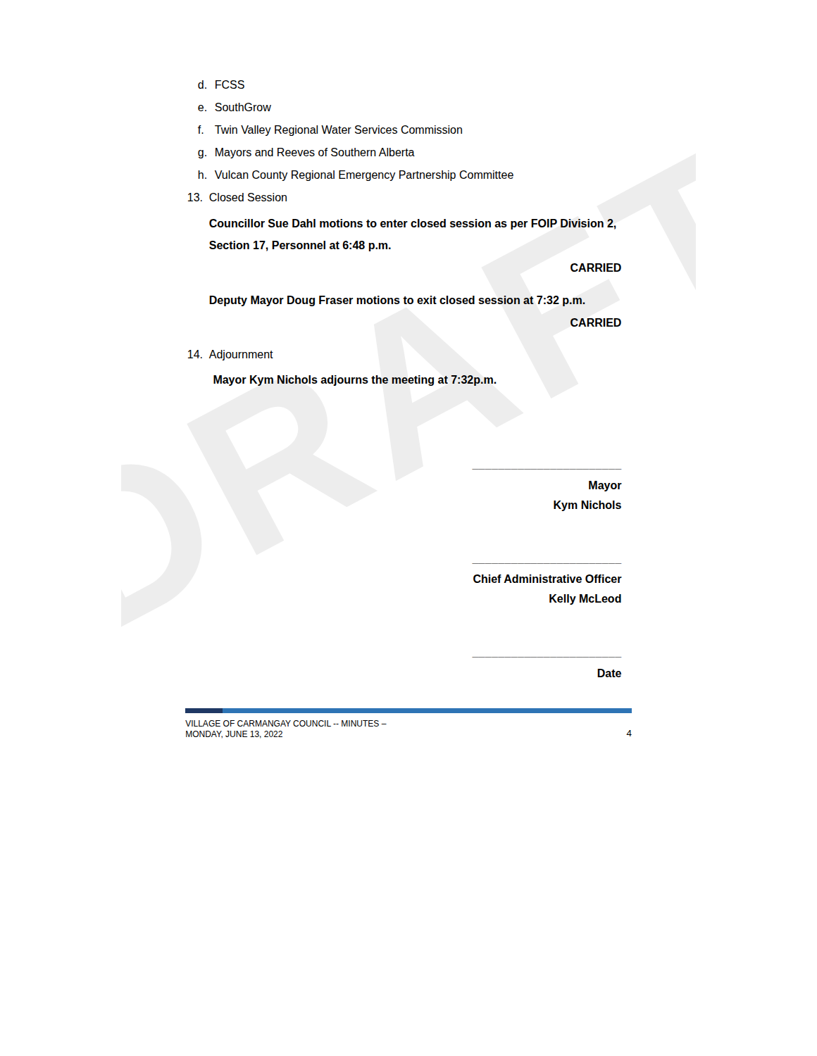DRAFT
d. FCSS
e. SouthGrow
f. Twin Valley Regional Water Services Commission
g. Mayors and Reeves of Southern Alberta
h. Vulcan County Regional Emergency Partnership Committee
13. Closed Session
Councillor Sue Dahl motions to enter closed session as per FOIP Division 2, Section 17, Personnel at 6:48 p.m.
CARRIED
Deputy Mayor Doug Fraser motions to exit closed session at 7:32 p.m.
CARRIED
14. Adjournment
Mayor Kym Nichols adjourns the meeting at 7:32p.m.
_______________________
Mayor
Kym Nichols
_______________________
Chief Administrative Officer
Kelly McLeod
_______________________
Date
Village of Carmangay Council -- Minutes –
Monday, June 13, 2022
4